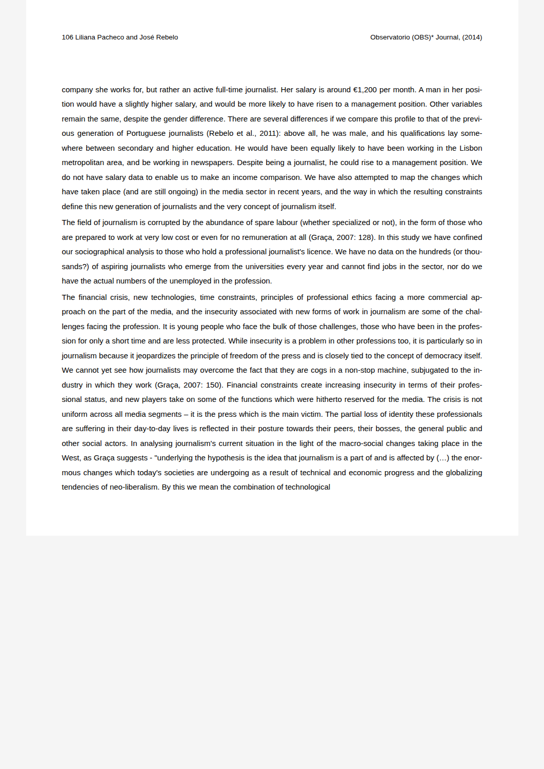106 Liliana Pacheco and José Rebelo Observatorio (OBS)* Journal, (2014)
company she works for, but rather an active full-time journalist. Her salary is around €1,200 per month. A man in her position would have a slightly higher salary, and would be more likely to have risen to a management position. Other variables remain the same, despite the gender difference. There are several differences if we compare this profile to that of the previous generation of Portuguese journalists (Rebelo et al., 2011): above all, he was male, and his qualifications lay somewhere between secondary and higher education. He would have been equally likely to have been working in the Lisbon metropolitan area, and be working in newspapers. Despite being a journalist, he could rise to a management position. We do not have salary data to enable us to make an income comparison. We have also attempted to map the changes which have taken place (and are still ongoing) in the media sector in recent years, and the way in which the resulting constraints define this new generation of journalists and the very concept of journalism itself.
The field of journalism is corrupted by the abundance of spare labour (whether specialized or not), in the form of those who are prepared to work at very low cost or even for no remuneration at all (Graça, 2007: 128). In this study we have confined our sociographical analysis to those who hold a professional journalist's licence. We have no data on the hundreds (or thousands?) of aspiring journalists who emerge from the universities every year and cannot find jobs in the sector, nor do we have the actual numbers of the unemployed in the profession.
The financial crisis, new technologies, time constraints, principles of professional ethics facing a more commercial approach on the part of the media, and the insecurity associated with new forms of work in journalism are some of the challenges facing the profession. It is young people who face the bulk of those challenges, those who have been in the profession for only a short time and are less protected. While insecurity is a problem in other professions too, it is particularly so in journalism because it jeopardizes the principle of freedom of the press and is closely tied to the concept of democracy itself. We cannot yet see how journalists may overcome the fact that they are cogs in a non-stop machine, subjugated to the industry in which they work (Graça, 2007: 150). Financial constraints create increasing insecurity in terms of their professional status, and new players take on some of the functions which were hitherto reserved for the media. The crisis is not uniform across all media segments – it is the press which is the main victim. The partial loss of identity these professionals are suffering in their day-to-day lives is reflected in their posture towards their peers, their bosses, the general public and other social actors. In analysing journalism's current situation in the light of the macro-social changes taking place in the West, as Graça suggests - "underlying the hypothesis is the idea that journalism is a part of and is affected by (…) the enormous changes which today's societies are undergoing as a result of technical and economic progress and the globalizing tendencies of neo-liberalism. By this we mean the combination of technological